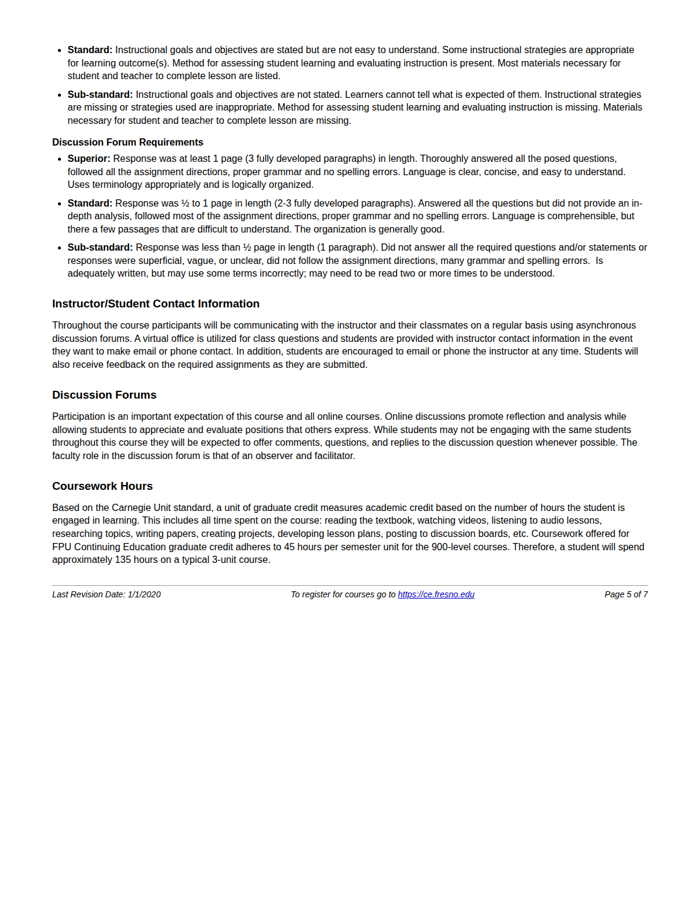Standard: Instructional goals and objectives are stated but are not easy to understand. Some instructional strategies are appropriate for learning outcome(s). Method for assessing student learning and evaluating instruction is present. Most materials necessary for student and teacher to complete lesson are listed.
Sub-standard: Instructional goals and objectives are not stated. Learners cannot tell what is expected of them. Instructional strategies are missing or strategies used are inappropriate. Method for assessing student learning and evaluating instruction is missing. Materials necessary for student and teacher to complete lesson are missing.
Discussion Forum Requirements
Superior: Response was at least 1 page (3 fully developed paragraphs) in length. Thoroughly answered all the posed questions, followed all the assignment directions, proper grammar and no spelling errors. Language is clear, concise, and easy to understand. Uses terminology appropriately and is logically organized.
Standard: Response was ½ to 1 page in length (2-3 fully developed paragraphs). Answered all the questions but did not provide an in-depth analysis, followed most of the assignment directions, proper grammar and no spelling errors. Language is comprehensible, but there a few passages that are difficult to understand. The organization is generally good.
Sub-standard: Response was less than ½ page in length (1 paragraph). Did not answer all the required questions and/or statements or responses were superficial, vague, or unclear, did not follow the assignment directions, many grammar and spelling errors. Is adequately written, but may use some terms incorrectly; may need to be read two or more times to be understood.
Instructor/Student Contact Information
Throughout the course participants will be communicating with the instructor and their classmates on a regular basis using asynchronous discussion forums. A virtual office is utilized for class questions and students are provided with instructor contact information in the event they want to make email or phone contact. In addition, students are encouraged to email or phone the instructor at any time. Students will also receive feedback on the required assignments as they are submitted.
Discussion Forums
Participation is an important expectation of this course and all online courses. Online discussions promote reflection and analysis while allowing students to appreciate and evaluate positions that others express. While students may not be engaging with the same students throughout this course they will be expected to offer comments, questions, and replies to the discussion question whenever possible. The faculty role in the discussion forum is that of an observer and facilitator.
Coursework Hours
Based on the Carnegie Unit standard, a unit of graduate credit measures academic credit based on the number of hours the student is engaged in learning. This includes all time spent on the course: reading the textbook, watching videos, listening to audio lessons, researching topics, writing papers, creating projects, developing lesson plans, posting to discussion boards, etc. Coursework offered for FPU Continuing Education graduate credit adheres to 45 hours per semester unit for the 900-level courses. Therefore, a student will spend approximately 135 hours on a typical 3-unit course.
Last Revision Date: 1/1/2020
To register for courses go to https://ce.fresno.edu
Page 5 of 7